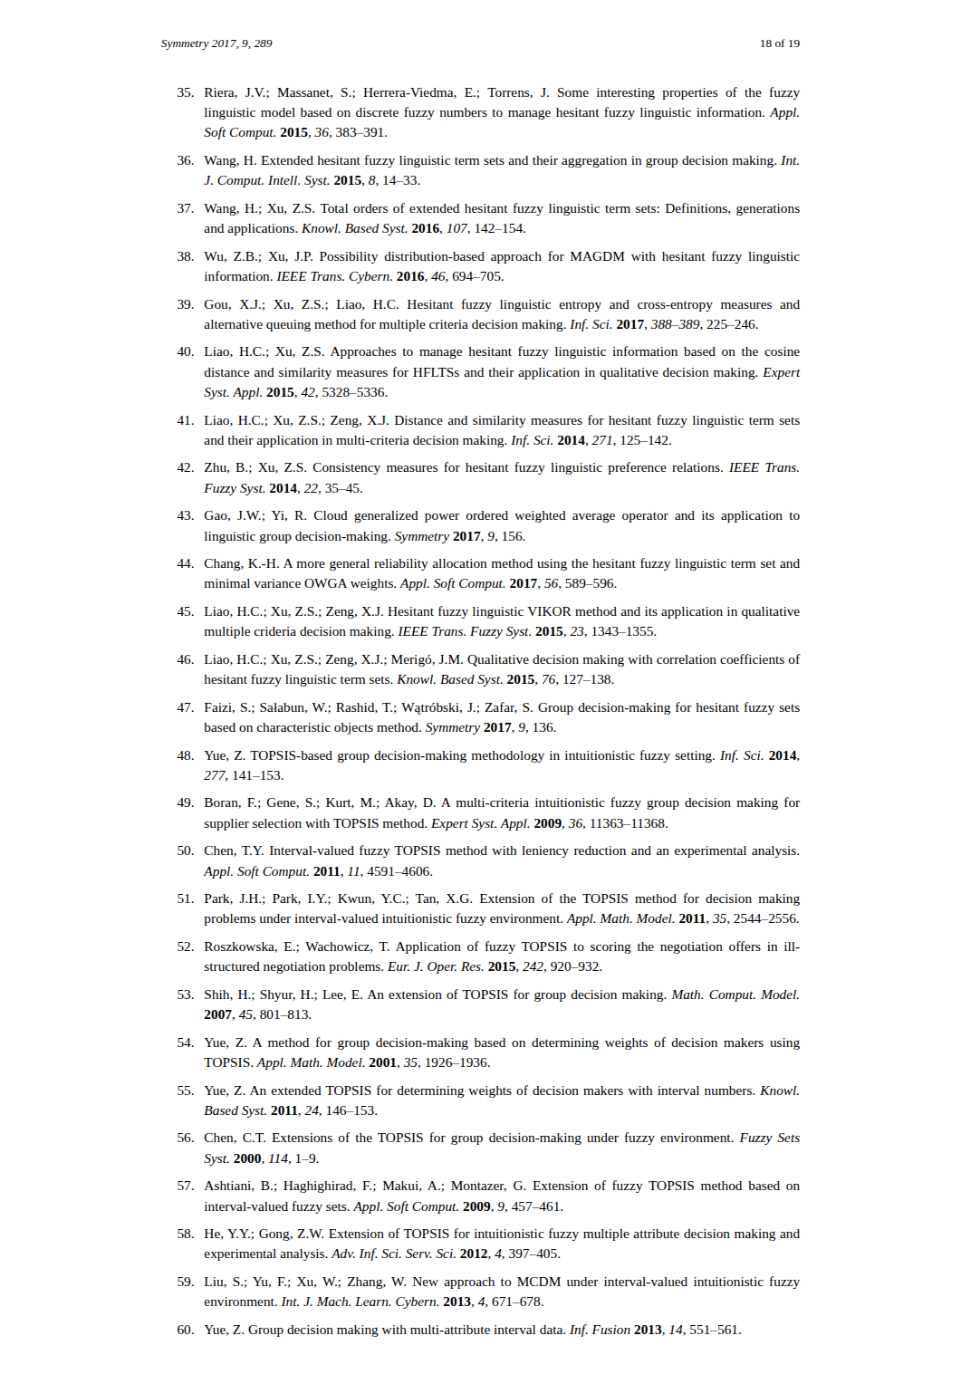Symmetry 2017, 9, 289 18 of 19
Riera, J.V.; Massanet, S.; Herrera-Viedma, E.; Torrens, J. Some interesting properties of the fuzzy linguistic model based on discrete fuzzy numbers to manage hesitant fuzzy linguistic information. Appl. Soft Comput. 2015, 36, 383–391.
Wang, H. Extended hesitant fuzzy linguistic term sets and their aggregation in group decision making. Int. J. Comput. Intell. Syst. 2015, 8, 14–33.
Wang, H.; Xu, Z.S. Total orders of extended hesitant fuzzy linguistic term sets: Definitions, generations and applications. Knowl. Based Syst. 2016, 107, 142–154.
Wu, Z.B.; Xu, J.P. Possibility distribution-based approach for MAGDM with hesitant fuzzy linguistic information. IEEE Trans. Cybern. 2016, 46, 694–705.
Gou, X.J.; Xu, Z.S.; Liao, H.C. Hesitant fuzzy linguistic entropy and cross-entropy measures and alternative queuing method for multiple criteria decision making. Inf. Sci. 2017, 388–389, 225–246.
Liao, H.C.; Xu, Z.S. Approaches to manage hesitant fuzzy linguistic information based on the cosine distance and similarity measures for HFLTSs and their application in qualitative decision making. Expert Syst. Appl. 2015, 42, 5328–5336.
Liao, H.C.; Xu, Z.S.; Zeng, X.J. Distance and similarity measures for hesitant fuzzy linguistic term sets and their application in multi-criteria decision making. Inf. Sci. 2014, 271, 125–142.
Zhu, B.; Xu, Z.S. Consistency measures for hesitant fuzzy linguistic preference relations. IEEE Trans. Fuzzy Syst. 2014, 22, 35–45.
Gao, J.W.; Yi, R. Cloud generalized power ordered weighted average operator and its application to linguistic group decision-making. Symmetry 2017, 9, 156.
Chang, K.-H. A more general reliability allocation method using the hesitant fuzzy linguistic term set and minimal variance OWGA weights. Appl. Soft Comput. 2017, 56, 589–596.
Liao, H.C.; Xu, Z.S.; Zeng, X.J. Hesitant fuzzy linguistic VIKOR method and its application in qualitative multiple crideria decision making. IEEE Trans. Fuzzy Syst. 2015, 23, 1343–1355.
Liao, H.C.; Xu, Z.S.; Zeng, X.J.; Merigó, J.M. Qualitative decision making with correlation coefficients of hesitant fuzzy linguistic term sets. Knowl. Based Syst. 2015, 76, 127–138.
Faizi, S.; Sałabun, W.; Rashid, T.; Wątróbski, J.; Zafar, S. Group decision-making for hesitant fuzzy sets based on characteristic objects method. Symmetry 2017, 9, 136.
Yue, Z. TOPSIS-based group decision-making methodology in intuitionistic fuzzy setting. Inf. Sci. 2014, 277, 141–153.
Boran, F.; Gene, S.; Kurt, M.; Akay, D. A multi-criteria intuitionistic fuzzy group decision making for supplier selection with TOPSIS method. Expert Syst. Appl. 2009, 36, 11363–11368.
Chen, T.Y. Interval-valued fuzzy TOPSIS method with leniency reduction and an experimental analysis. Appl. Soft Comput. 2011, 11, 4591–4606.
Park, J.H.; Park, I.Y.; Kwun, Y.C.; Tan, X.G. Extension of the TOPSIS method for decision making problems under interval-valued intuitionistic fuzzy environment. Appl. Math. Model. 2011, 35, 2544–2556.
Roszkowska, E.; Wachowicz, T. Application of fuzzy TOPSIS to scoring the negotiation offers in ill-structured negotiation problems. Eur. J. Oper. Res. 2015, 242, 920–932.
Shih, H.; Shyur, H.; Lee, E. An extension of TOPSIS for group decision making. Math. Comput. Model. 2007, 45, 801–813.
Yue, Z. A method for group decision-making based on determining weights of decision makers using TOPSIS. Appl. Math. Model. 2001, 35, 1926–1936.
Yue, Z. An extended TOPSIS for determining weights of decision makers with interval numbers. Knowl. Based Syst. 2011, 24, 146–153.
Chen, C.T. Extensions of the TOPSIS for group decision-making under fuzzy environment. Fuzzy Sets Syst. 2000, 114, 1–9.
Ashtiani, B.; Haghighirad, F.; Makui, A.; Montazer, G. Extension of fuzzy TOPSIS method based on interval-valued fuzzy sets. Appl. Soft Comput. 2009, 9, 457–461.
He, Y.Y.; Gong, Z.W. Extension of TOPSIS for intuitionistic fuzzy multiple attribute decision making and experimental analysis. Adv. Inf. Sci. Serv. Sci. 2012, 4, 397–405.
Liu, S.; Yu, F.; Xu, W.; Zhang, W. New approach to MCDM under interval-valued intuitionistic fuzzy environment. Int. J. Mach. Learn. Cybern. 2013, 4, 671–678.
Yue, Z. Group decision making with multi-attribute interval data. Inf. Fusion 2013, 14, 551–561.